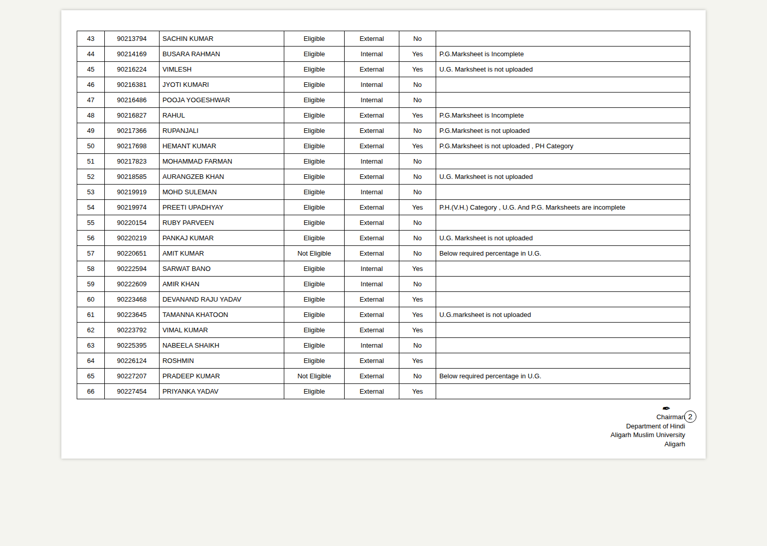| 43 | 90213794 | SACHIN KUMAR | Eligible | External | No | |
| 44 | 90214169 | BUSARA RAHMAN | Eligible | Internal | Yes | P.G.Marksheet is Incomplete |
| 45 | 90216224 | VIMLESH | Eligible | External | Yes | U.G. Marksheet is not uploaded |
| 46 | 90216381 | JYOTI KUMARI | Eligible | Internal | No | |
| 47 | 90216486 | POOJA YOGESHWAR | Eligible | Internal | No | |
| 48 | 90216827 | RAHUL | Eligible | External | Yes | P.G.Marksheet is Incomplete |
| 49 | 90217366 | RUPANJALI | Eligible | External | No | P.G.Marksheet is not uploaded |
| 50 | 90217698 | HEMANT KUMAR | Eligible | External | Yes | P.G.Marksheet is not uploaded , PH Category |
| 51 | 90217823 | MOHAMMAD FARMAN | Eligible | Internal | No | |
| 52 | 90218585 | AURANGZEB KHAN | Eligible | External | No | U.G. Marksheet is not uploaded |
| 53 | 90219919 | MOHD SULEMAN | Eligible | Internal | No | |
| 54 | 90219974 | PREETI UPADHYAY | Eligible | External | Yes | P.H.(V.H.) Category , U.G. And P.G. Marksheets are incomplete |
| 55 | 90220154 | RUBY PARVEEN | Eligible | External | No | |
| 56 | 90220219 | PANKAJ KUMAR | Eligible | External | No | U.G. Marksheet is not uploaded |
| 57 | 90220651 | AMIT KUMAR | Not Eligible | External | No | Below required percentage in U.G. |
| 58 | 90222594 | SARWAT BANO | Eligible | Internal | Yes | |
| 59 | 90222609 | AMIR KHAN | Eligible | Internal | No | |
| 60 | 90223468 | DEVANAND RAJU YADAV | Eligible | External | Yes | |
| 61 | 90223645 | TAMANNA KHATOON | Eligible | External | Yes | U.G.marksheet is not uploaded |
| 62 | 90223792 | VIMAL KUMAR | Eligible | External | Yes | |
| 63 | 90225395 | NABEELA SHAIKH | Eligible | Internal | No | |
| 64 | 90226124 | ROSHMIN | Eligible | External | Yes | |
| 65 | 90227207 | PRADEEP KUMAR | Not Eligible | External | No | Below required percentage in U.G. |
| 66 | 90227454 | PRIYANKA YADAV | Eligible | External | Yes | |
✒
Chairman
Department of Hindi
Aligarh Muslim University
Aligarh
2